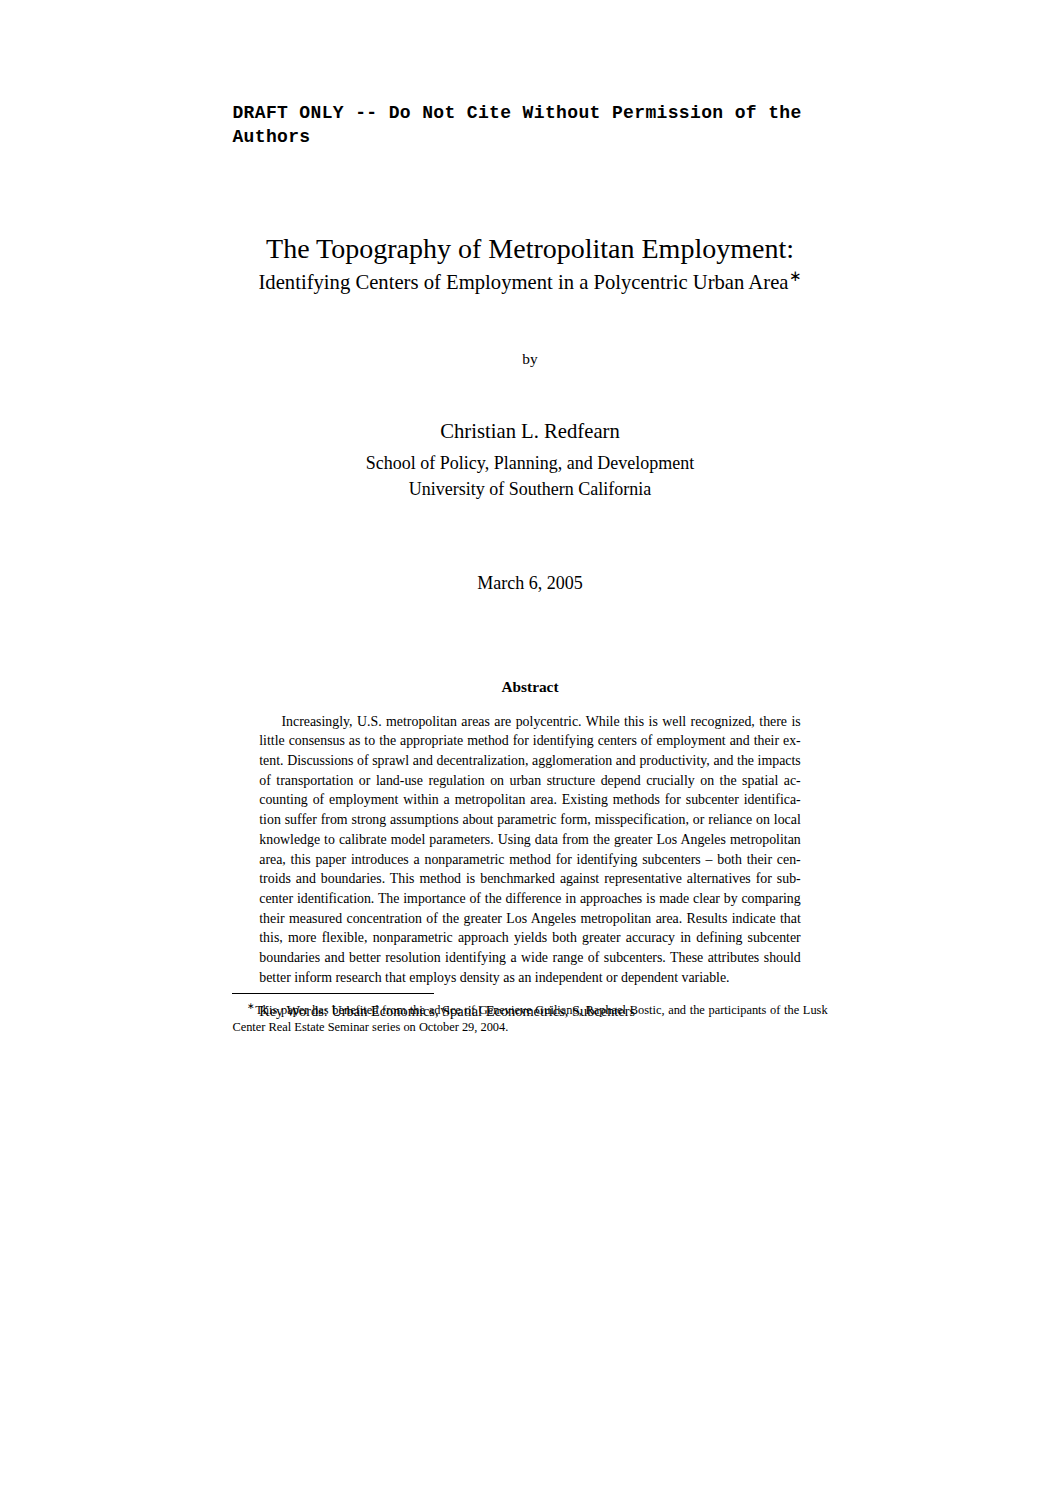DRAFT ONLY -- Do Not Cite Without Permission of the Authors
The Topography of Metropolitan Employment:
Identifying Centers of Employment in a Polycentric Urban Area∗
by
Christian L. Redfearn
School of Policy, Planning, and Development
University of Southern California
March 6, 2005
Abstract
Increasingly, U.S. metropolitan areas are polycentric. While this is well recognized, there is little consensus as to the appropriate method for identifying centers of employment and their extent. Discussions of sprawl and decentralization, agglomeration and productivity, and the impacts of transportation or land-use regulation on urban structure depend crucially on the spatial accounting of employment within a metropolitan area. Existing methods for subcenter identification suffer from strong assumptions about parametric form, misspecification, or reliance on local knowledge to calibrate model parameters. Using data from the greater Los Angeles metropolitan area, this paper introduces a nonparametric method for identifying subcenters – both their centroids and boundaries. This method is benchmarked against representative alternatives for subcenter identification. The importance of the difference in approaches is made clear by comparing their measured concentration of the greater Los Angeles metropolitan area. Results indicate that this, more flexible, nonparametric approach yields both greater accuracy in defining subcenter boundaries and better resolution identifying a wide range of subcenters. These attributes should better inform research that employs density as an independent or dependent variable.
Key Words: Urban Economics, Spatial Econometrics, Subcenters
∗This paper has benefited from the advice of Genevieve Guiliano, Raphael Bostic, and the participants of the Lusk Center Real Estate Seminar series on October 29, 2004.